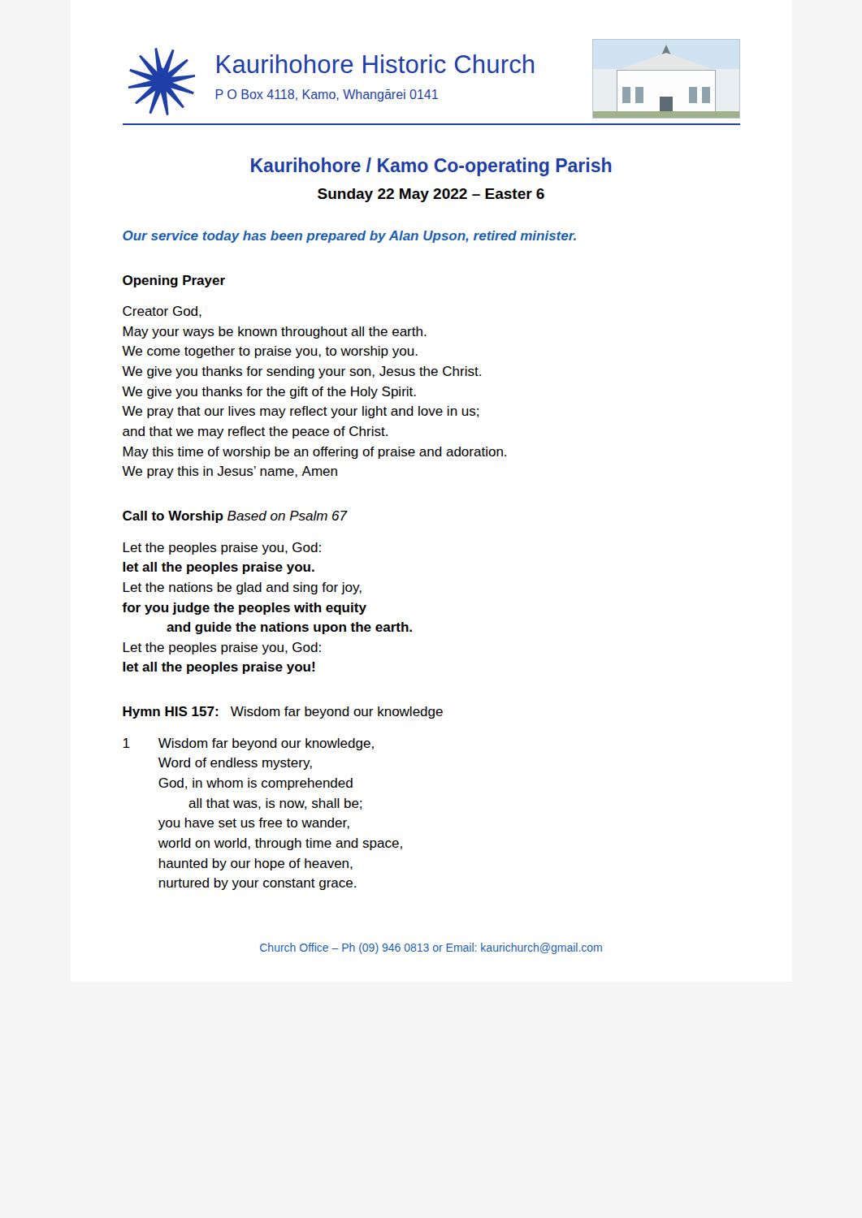✝
Kaurihohore Historic Church
P O Box 4118, Kamo, Whangārei 0141
Kaurihohore / Kamo Co-operating Parish
Sunday 22 May 2022 – Easter 6
Our service today has been prepared by Alan Upson, retired minister.
Opening Prayer
Creator God,
May your ways be known throughout all the earth.
We come together to praise you, to worship you.
We give you thanks for sending your son, Jesus the Christ.
We give you thanks for the gift of the Holy Spirit.
We pray that our lives may reflect your light and love in us;
and that we may reflect the peace of Christ.
May this time of worship be an offering of praise and adoration.
We pray this in Jesus’ name, Amen
Call to Worship Based on Psalm 67
Let the peoples praise you, God:
let all the peoples praise you.
Let the nations be glad and sing for joy,
for you judge the peoples with equity
and guide the nations upon the earth.
Let the peoples praise you, God:
let all the peoples praise you!
Hymn HIS 157: Wisdom far beyond our knowledge
1
Wisdom far beyond our knowledge,
Word of endless mystery,
God, in whom is comprehended
all that was, is now, shall be;
you have set us free to wander,
world on world, through time and space,
haunted by our hope of heaven,
nurtured by your constant grace.
Church Office – Ph (09) 946 0813 or Email: kaurichurch@gmail.com